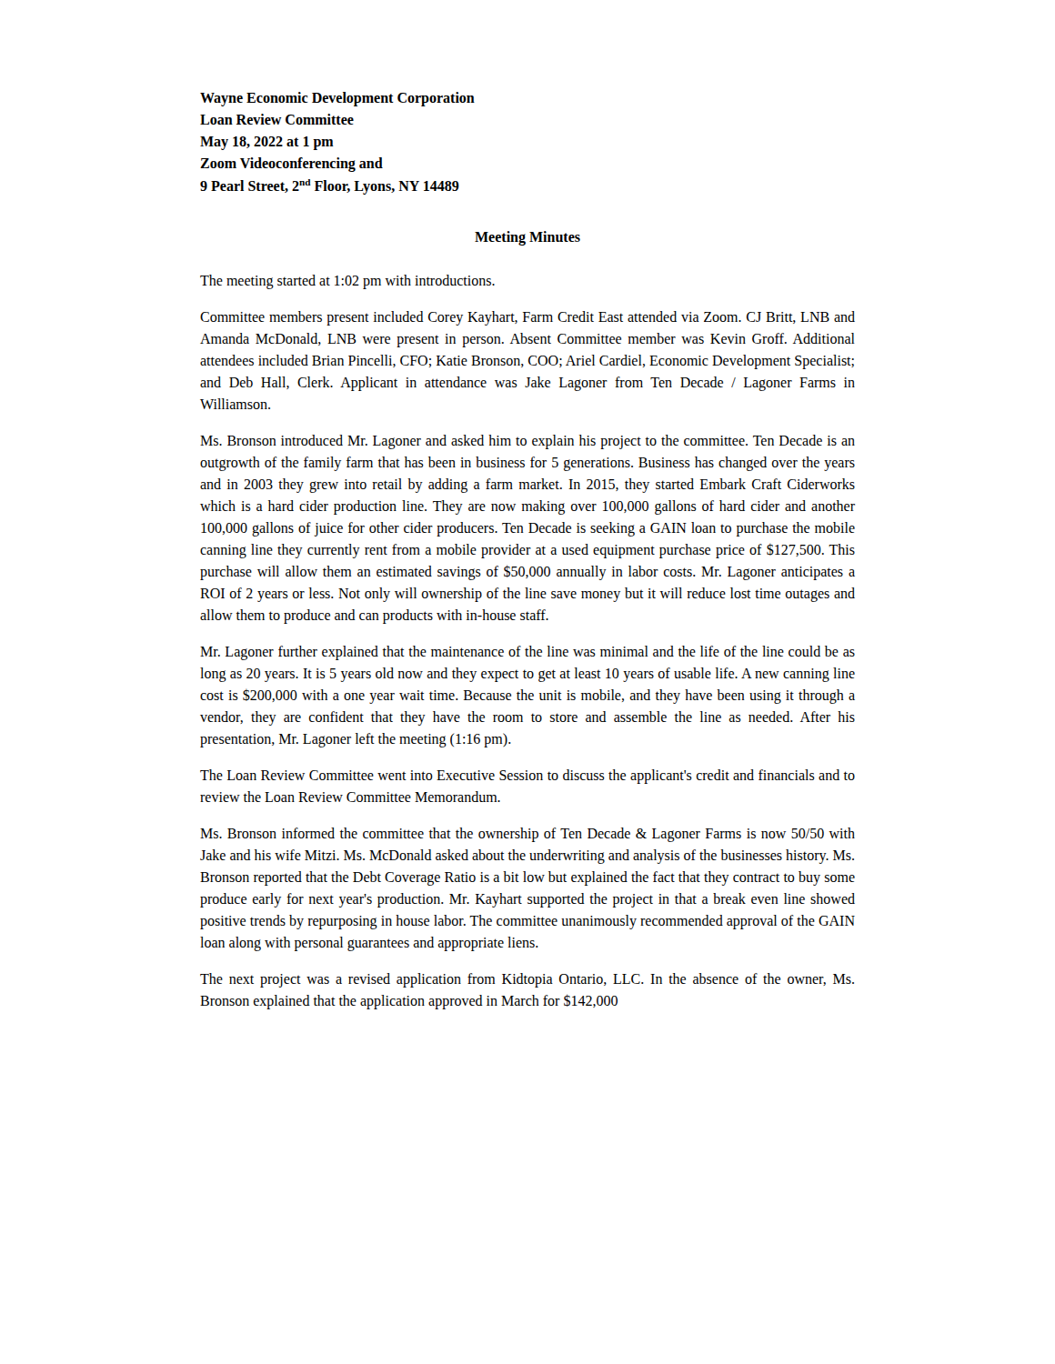Wayne Economic Development Corporation
Loan Review Committee
May 18, 2022 at 1 pm
Zoom Videoconferencing and
9 Pearl Street, 2nd Floor, Lyons, NY 14489
Meeting Minutes
The meeting started at 1:02 pm with introductions.
Committee members present included Corey Kayhart, Farm Credit East attended via Zoom. CJ Britt, LNB and Amanda McDonald, LNB were present in person. Absent Committee member was Kevin Groff. Additional attendees included Brian Pincelli, CFO; Katie Bronson, COO; Ariel Cardiel, Economic Development Specialist; and Deb Hall, Clerk. Applicant in attendance was Jake Lagoner from Ten Decade / Lagoner Farms in Williamson.
Ms. Bronson introduced Mr. Lagoner and asked him to explain his project to the committee. Ten Decade is an outgrowth of the family farm that has been in business for 5 generations. Business has changed over the years and in 2003 they grew into retail by adding a farm market. In 2015, they started Embark Craft Ciderworks which is a hard cider production line. They are now making over 100,000 gallons of hard cider and another 100,000 gallons of juice for other cider producers. Ten Decade is seeking a GAIN loan to purchase the mobile canning line they currently rent from a mobile provider at a used equipment purchase price of $127,500. This purchase will allow them an estimated savings of $50,000 annually in labor costs. Mr. Lagoner anticipates a ROI of 2 years or less. Not only will ownership of the line save money but it will reduce lost time outages and allow them to produce and can products with in-house staff.
Mr. Lagoner further explained that the maintenance of the line was minimal and the life of the line could be as long as 20 years. It is 5 years old now and they expect to get at least 10 years of usable life. A new canning line cost is $200,000 with a one year wait time. Because the unit is mobile, and they have been using it through a vendor, they are confident that they have the room to store and assemble the line as needed. After his presentation, Mr. Lagoner left the meeting (1:16 pm).
The Loan Review Committee went into Executive Session to discuss the applicant's credit and financials and to review the Loan Review Committee Memorandum.
Ms. Bronson informed the committee that the ownership of Ten Decade & Lagoner Farms is now 50/50 with Jake and his wife Mitzi. Ms. McDonald asked about the underwriting and analysis of the businesses history. Ms. Bronson reported that the Debt Coverage Ratio is a bit low but explained the fact that they contract to buy some produce early for next year's production. Mr. Kayhart supported the project in that a break even line showed positive trends by repurposing in house labor. The committee unanimously recommended approval of the GAIN loan along with personal guarantees and appropriate liens.
The next project was a revised application from Kidtopia Ontario, LLC. In the absence of the owner, Ms. Bronson explained that the application approved in March for $142,000